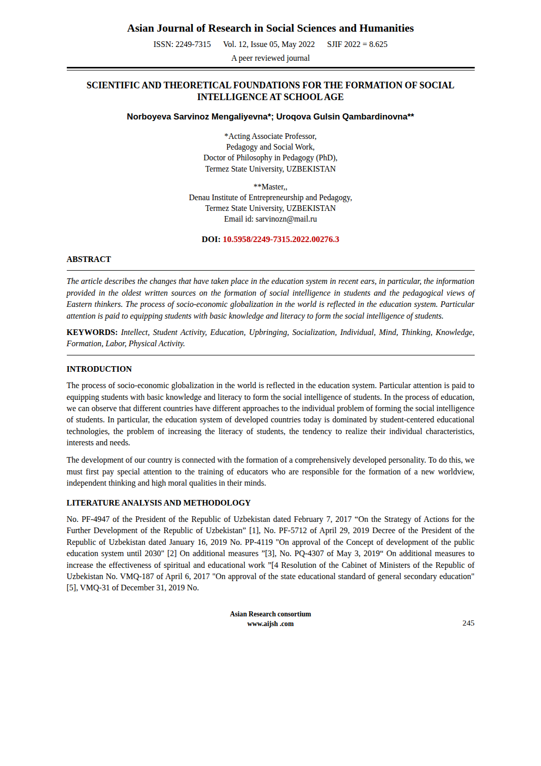Asian Journal of Research in Social Sciences and Humanities
ISSN: 2249-7315 Vol. 12, Issue 05, May 2022 SJIF 2022 = 8.625
A peer reviewed journal
Scientific and Theoretical Foundations for the Formation of Social Intelligence at School Age
Norboyeva Sarvinoz Mengaliyevna*; Uroqova Gulsin Qambardinovna**
*Acting Associate Professor,
Pedagogy and Social Work,
Doctor of Philosophy in Pedagogy (PhD),
Termez State University, UZBEKISTAN
**Master,,
Denau Institute of Entrepreneurship and Pedagogy,
Termez State University, UZBEKISTAN
Email id: sarvinozn@mail.ru
DOI: 10.5958/2249-7315.2022.00276.3
Abstract
The article describes the changes that have taken place in the education system in recent ears, in particular, the information provided in the oldest written sources on the formation of social intelligence in students and the pedagogical views of Eastern thinkers. The process of socio-economic globalization in the world is reflected in the education system. Particular attention is paid to equipping students with basic knowledge and literacy to form the social intelligence of students.
Keywords: Intellect, Student Activity, Education, Upbringing, Socialization, Individual, Mind, Thinking, Knowledge, Formation, Labor, Physical Activity.
Introduction
The process of socio-economic globalization in the world is reflected in the education system. Particular attention is paid to equipping students with basic knowledge and literacy to form the social intelligence of students. In the process of education, we can observe that different countries have different approaches to the individual problem of forming the social intelligence of students. In particular, the education system of developed countries today is dominated by student-centered educational technologies, the problem of increasing the literacy of students, the tendency to realize their individual characteristics, interests and needs.
The development of our country is connected with the formation of a comprehensively developed personality. To do this, we must first pay special attention to the training of educators who are responsible for the formation of a new worldview, independent thinking and high moral qualities in their minds.
Literature Analysis and Methodology
No. PF-4947 of the President of the Republic of Uzbekistan dated February 7, 2017 “On the Strategy of Actions for the Further Development of the Republic of Uzbekistan” [1], No. PF-5712 of April 29, 2019 Decree of the President of the Republic of Uzbekistan dated January 16, 2019 No. PP-4119 "On approval of the Concept of development of the public education system until 2030" [2] On additional measures ”[3], No. PQ-4307 of May 3, 2019“ On additional measures to increase the effectiveness of spiritual and educational work ”[4 Resolution of the Cabinet of Ministers of the Republic of Uzbekistan No. VMQ-187 of April 6, 2017 "On approval of the state educational standard of general secondary education" [5], VMQ-31 of December 31, 2019 No.
Asian Research consortium
www.aijsh .com
245